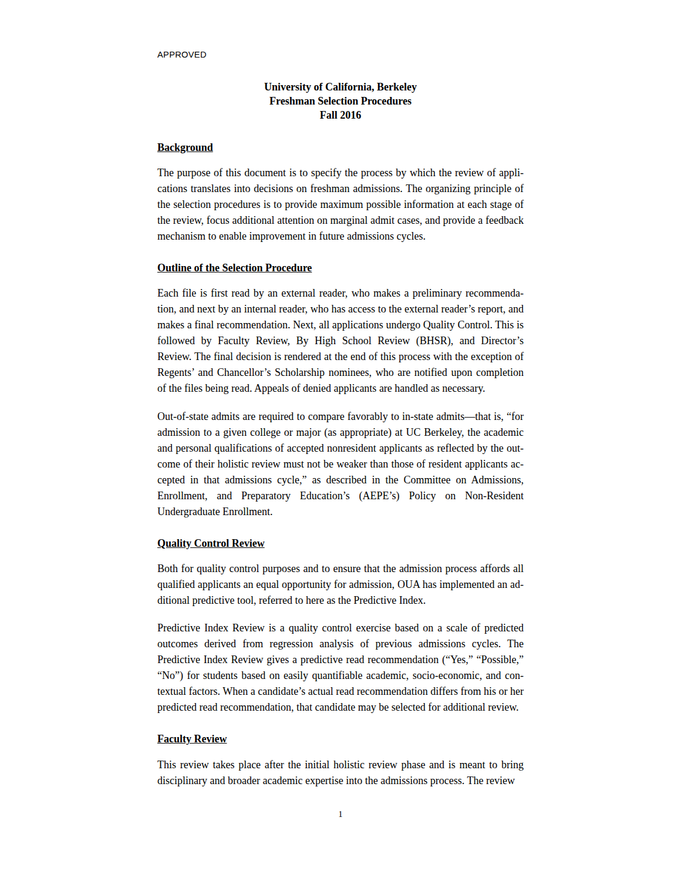APPROVED
University of California, Berkeley
Freshman Selection Procedures
Fall 2016
Background
The purpose of this document is to specify the process by which the review of applications translates into decisions on freshman admissions. The organizing principle of the selection procedures is to provide maximum possible information at each stage of the review, focus additional attention on marginal admit cases, and provide a feedback mechanism to enable improvement in future admissions cycles.
Outline of the Selection Procedure
Each file is first read by an external reader, who makes a preliminary recommendation, and next by an internal reader, who has access to the external reader’s report, and makes a final recommendation. Next, all applications undergo Quality Control. This is followed by Faculty Review, By High School Review (BHSR), and Director’s Review. The final decision is rendered at the end of this process with the exception of Regents’ and Chancellor’s Scholarship nominees, who are notified upon completion of the files being read. Appeals of denied applicants are handled as necessary.
Out-of-state admits are required to compare favorably to in-state admits—that is, “for admission to a given college or major (as appropriate) at UC Berkeley, the academic and personal qualifications of accepted nonresident applicants as reflected by the outcome of their holistic review must not be weaker than those of resident applicants accepted in that admissions cycle,” as described in the Committee on Admissions, Enrollment, and Preparatory Education’s (AEPE’s) Policy on Non-Resident Undergraduate Enrollment.
Quality Control Review
Both for quality control purposes and to ensure that the admission process affords all qualified applicants an equal opportunity for admission, OUA has implemented an additional predictive tool, referred to here as the Predictive Index.
Predictive Index Review is a quality control exercise based on a scale of predicted outcomes derived from regression analysis of previous admissions cycles. The Predictive Index Review gives a predictive read recommendation (“Yes,” “Possible,” “No”) for students based on easily quantifiable academic, socio-economic, and contextual factors. When a candidate’s actual read recommendation differs from his or her predicted read recommendation, that candidate may be selected for additional review.
Faculty Review
This review takes place after the initial holistic review phase and is meant to bring disciplinary and broader academic expertise into the admissions process. The review
1